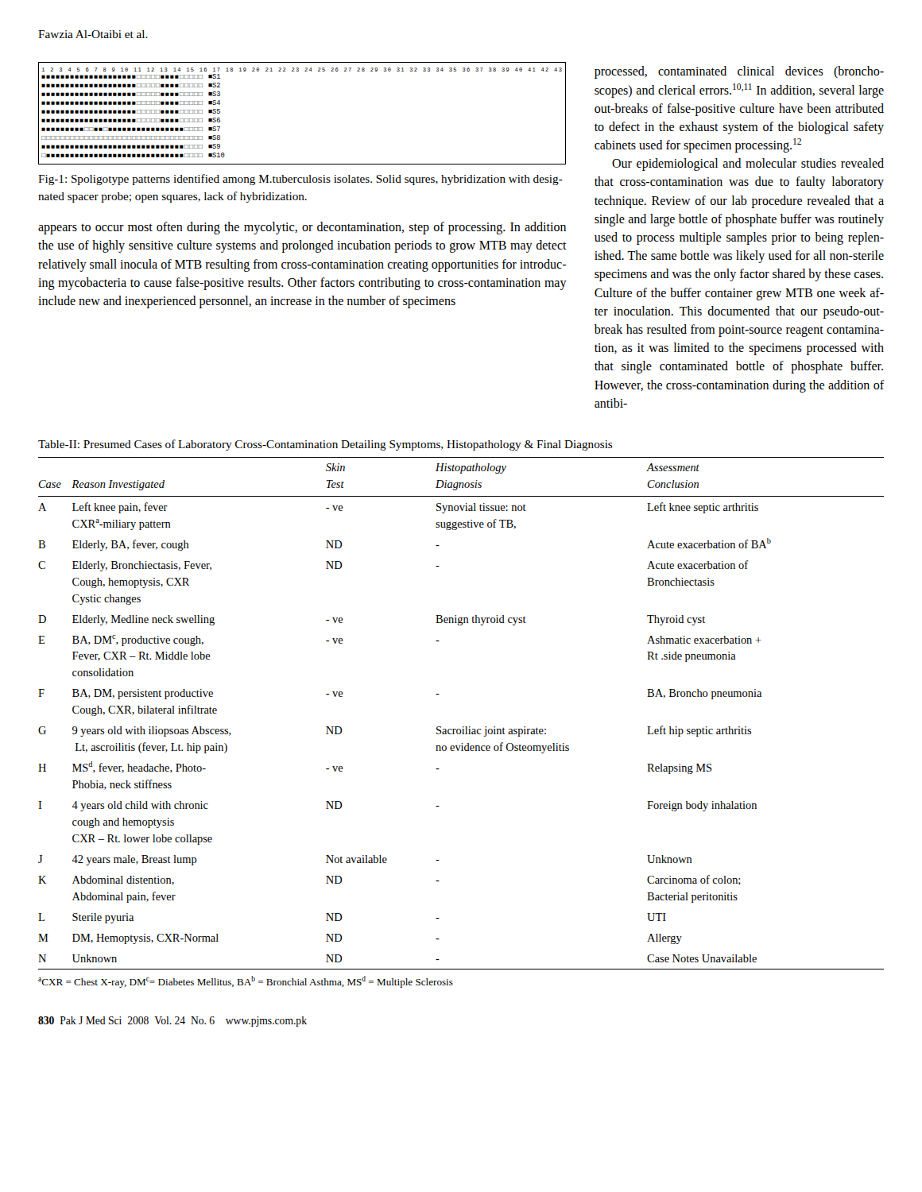Fawzia Al-Otaibi et al.
1 2 3 4 5 6 7 8 9 10 11 12 13 14 15 16 17 18 19 20 21 22 23 24 25 26 27 28 29 30 31 32 33 34 35 36 37 38 39 40 41 42 43 ■■■■■■■■■■■■■■■■■■■■□□□□□■■■■□□□□□ ■S1 ■■■■■■■■■■■■■■■■■■■■□□□□□■■■■□□□□□ ■S2 ■■■■■■■■■■■■■■■■■■■■□□□□□■■■■□□□□□ ■S3 ■■■■■■■■■■■■■■■■■■■■□□□□□■■■■□□□□□ ■S4 ■■■■■■■■■■■■■■■■■■■■□□□□□■■■■□□□□□ ■S5 ■■■■■■■■■■■■■■■■■■■■□□□□□■■■■□□□□□ ■S6 ■■■■■■■■■□□■■□■■■■■■■■■■■■■■■■□□□□ ■S7 □□□□□□□□□□□□□□□□□□□□□□□□□□□□□□□□□□ ■S8 ■■■■■■■■■■■■■■■■■■■■■■■■■■■■■■□□□□ ■S9 □■■■■■■■■■■■■■■■■■■■■■■■■■■■■■□□□□ ■S10
Fig-1: Spoligotype patterns identified among M.tuberculosis isolates. Solid squres, hybridization with designated spacer probe; open squares, lack of hybridization.
appears to occur most often during the mycolytic, or decontamination, step of processing. In addition the use of highly sensitive culture systems and prolonged incubation periods to grow MTB may detect relatively small inocula of MTB resulting from cross-contamination creating opportunities for introducing mycobacteria to cause false-positive results. Other factors contributing to cross-contamination may include new and inexperienced personnel, an increase in the number of specimens
processed, contaminated clinical devices (bronchoscopes) and clerical errors.10,11 In addition, several large out-breaks of false-positive culture have been attributed to defect in the exhaust system of the biological safety cabinets used for specimen processing.12
Our epidemiological and molecular studies revealed that cross-contamination was due to faulty laboratory technique. Review of our lab procedure revealed that a single and large bottle of phosphate buffer was routinely used to process multiple samples prior to being replenished. The same bottle was likely used for all non-sterile specimens and was the only factor shared by these cases. Culture of the buffer container grew MTB one week after inoculation. This documented that our pseudo-outbreak has resulted from point-source reagent contamination, as it was limited to the specimens processed with that single contaminated bottle of phosphate buffer. However, the cross-contamination during the addition of antibi-
Table-II: Presumed Cases of Laboratory Cross-Contamination Detailing Symptoms, Histopathology & Final Diagnosis
| Case | Reason Investigated | Skin Test | Histopathology Diagnosis | Assessment Conclusion |
| --- | --- | --- | --- | --- |
| A | Left knee pain, fever CXR a -miliary pattern | - ve | Synovial tissue: not suggestive of TB, | Left knee septic arthritis |
| B | Elderly, BA, fever, cough | ND | - | Acute exacerbation of BA b |
| C | Elderly, Bronchiectasis, Fever, Cough, hemoptysis, CXR Cystic changes | ND | - | Acute exacerbation of Bronchiectasis |
| D | Elderly, Medline neck swelling | - ve | Benign thyroid cyst | Thyroid cyst |
| E | BA, DM c , productive cough, Fever, CXR – Rt. Middle lobe consolidation | - ve | - | Ashmatic exacerbation + Rt .side pneumonia |
| F | BA, DM, persistent productive Cough, CXR, bilateral infiltrate | - ve | - | BA, Broncho pneumonia |
| G | 9 years old with iliopsoas Abscess, Lt, ascroilitis (fever, Lt. hip pain) | ND | Sacroiliac joint aspirate: no evidence of Osteomyelitis | Left hip septic arthritis |
| H | MS d , fever, headache, Photo- Phobia, neck stiffness | - ve | - | Relapsing MS |
| I | 4 years old child with chronic cough and hemoptysis CXR – Rt. lower lobe collapse | ND | - | Foreign body inhalation |
| J | 42 years male, Breast lump | Not available | - | Unknown |
| K | Abdominal distention, Abdominal pain, fever | ND | - | Carcinoma of colon; Bacterial peritonitis |
| L | Sterile pyuria | ND | - | UTI |
| M | DM, Hemoptysis, CXR-Normal | ND | - | Allergy |
| N | Unknown | ND | - | Case Notes Unavailable |
aCXR = Chest X-ray, DMc= Diabetes Mellitus, BAb = Bronchial Asthma, MSd = Multiple Sclerosis
830 Pak J Med Sci 2008 Vol. 24 No. 6 www.pjms.com.pk